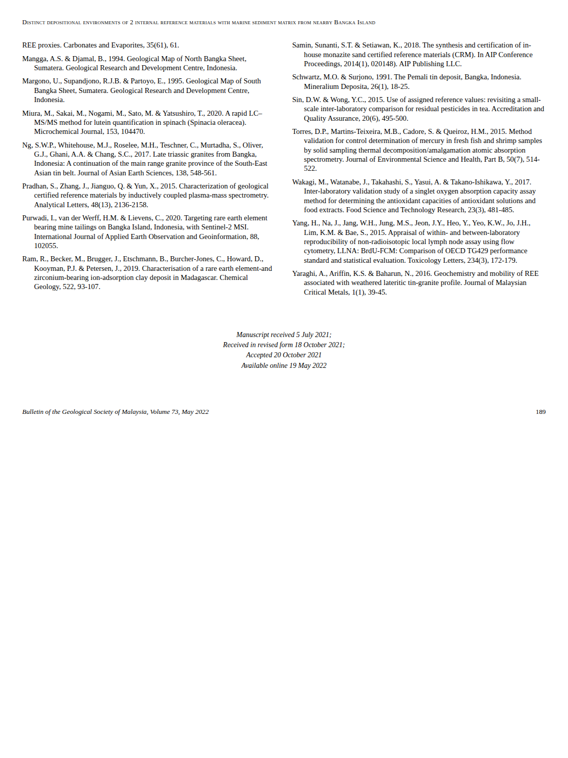Distinct depositional environments of 2 internal reference materials with marine sediment matrix from nearby Bangka Island
REE proxies. Carbonates and Evaporites, 35(61), 61.
Mangga, A.S. & Djamal, B., 1994. Geological Map of North Bangka Sheet, Sumatera. Geological Research and Development Centre, Indonesia.
Margono, U., Supandjono, R.J.B. & Partoyo, E., 1995. Geological Map of South Bangka Sheet, Sumatera. Geological Research and Development Centre, Indonesia.
Miura, M., Sakai, M., Nogami, M., Sato, M. & Yatsushiro, T., 2020. A rapid LC–MS/MS method for lutein quantification in spinach (Spinacia oleracea). Microchemical Journal, 153, 104470.
Ng, S.W.P., Whitehouse, M.J., Roselee, M.H., Teschner, C., Murtadha, S., Oliver, G.J., Ghani, A.A. & Chang, S.C., 2017. Late triassic granites from Bangka, Indonesia: A continuation of the main range granite province of the South-East Asian tin belt. Journal of Asian Earth Sciences, 138, 548-561.
Pradhan, S., Zhang, J., Jianguo, Q. & Yun, X., 2015. Characterization of geological certified reference materials by inductively coupled plasma-mass spectrometry. Analytical Letters, 48(13), 2136-2158.
Purwadi, I., van der Werff, H.M. & Lievens, C., 2020. Targeting rare earth element bearing mine tailings on Bangka Island, Indonesia, with Sentinel-2 MSI. International Journal of Applied Earth Observation and Geoinformation, 88, 102055.
Ram, R., Becker, M., Brugger, J., Etschmann, B., Burcher-Jones, C., Howard, D., Kooyman, P.J. & Petersen, J., 2019. Characterisation of a rare earth element-and zirconium-bearing ion-adsorption clay deposit in Madagascar. Chemical Geology, 522, 93-107.
Samin, Sunanti, S.T. & Setiawan, K., 2018. The synthesis and certification of in-house monazite sand certified reference materials (CRM). In AIP Conference Proceedings, 2014(1), 020148). AIP Publishing LLC.
Schwartz, M.O. & Surjono, 1991. The Pemali tin deposit, Bangka, Indonesia. Mineralium Deposita, 26(1), 18-25.
Sin, D.W. & Wong, Y.C., 2015. Use of assigned reference values: revisiting a small-scale inter-laboratory comparison for residual pesticides in tea. Accreditation and Quality Assurance, 20(6), 495-500.
Torres, D.P., Martins-Teixeira, M.B., Cadore, S. & Queiroz, H.M., 2015. Method validation for control determination of mercury in fresh fish and shrimp samples by solid sampling thermal decomposition/amalgamation atomic absorption spectrometry. Journal of Environmental Science and Health, Part B, 50(7), 514-522.
Wakagi, M., Watanabe, J., Takahashi, S., Yasui, A. & Takano-Ishikawa, Y., 2017. Inter-laboratory validation study of a singlet oxygen absorption capacity assay method for determining the antioxidant capacities of antioxidant solutions and food extracts. Food Science and Technology Research, 23(3), 481-485.
Yang, H., Na, J., Jang, W.H., Jung, M.S., Jeon, J.Y., Heo, Y., Yeo, K.W., Jo, J.H., Lim, K.M. & Bae, S., 2015. Appraisal of within- and between-laboratory reproducibility of non-radioisotopic local lymph node assay using flow cytometry, LLNA: BrdU-FCM: Comparison of OECD TG429 performance standard and statistical evaluation. Toxicology Letters, 234(3), 172-179.
Yaraghi, A., Ariffin, K.S. & Baharun, N., 2016. Geochemistry and mobility of REE associated with weathered lateritic tin-granite profile. Journal of Malaysian Critical Metals, 1(1), 39-45.
Manuscript received 5 July 2021;
Received in revised form 18 October 2021;
Accepted 20 October 2021
Available online 19 May 2022
Bulletin of the Geological Society of Malaysia, Volume 73, May 2022 189